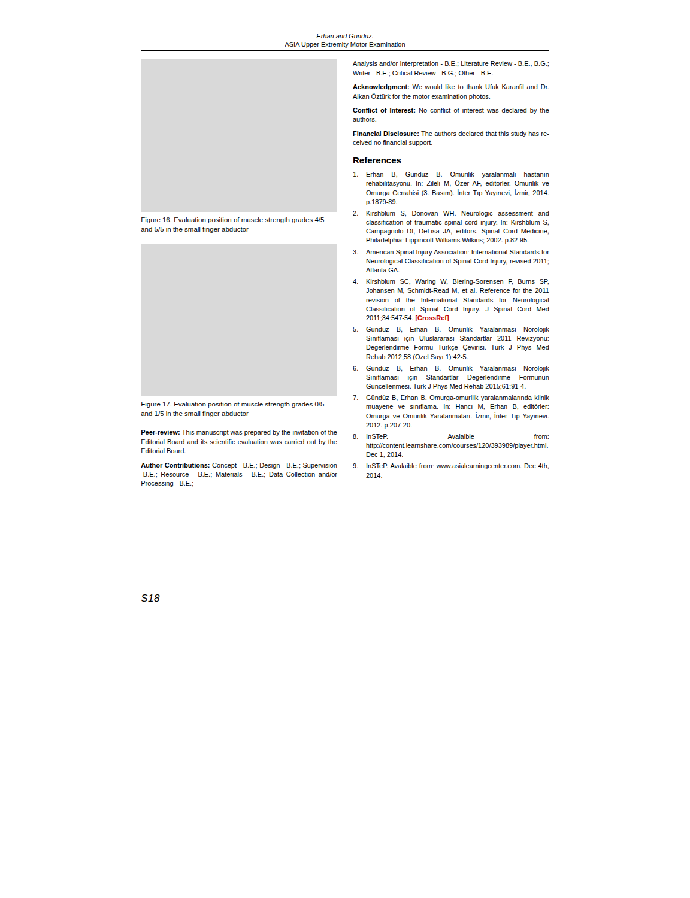Erhan and Gündüz.
ASIA Upper Extremity Motor Examination
Figure 16. Evaluation position of muscle strength grades 4/5 and 5/5 in the small finger abductor
Figure 17. Evaluation position of muscle strength grades 0/5 and 1/5 in the small finger abductor
Peer-review: This manuscript was prepared by the invitation of the Editorial Board and its scientific evaluation was carried out by the Editorial Board.
Author Contributions: Concept - B.E.; Design - B.E.; Supervision -B.E.; Resource - B.E.; Materials - B.E.; Data Collection and/or Processing - B.E.;
Analysis and/or Interpretation - B.E.; Literature Review - B.E., B.G.; Writer - B.E.; Critical Review - B.G.; Other - B.E.
Acknowledgment: We would like to thank Ufuk Karanfil and Dr. Alkan Öztürk for the motor examination photos.
Conflict of Interest: No conflict of interest was declared by the authors.
Financial Disclosure: The authors declared that this study has received no financial support.
References
Erhan B, Gündüz B. Omurilik yaralanmalı hastanın rehabilitasyonu. In: Zileli M, Özer AF, editörler. Omurilik ve Omurga Cerrahisi (3. Basım). İnter Tıp Yayınevi, İzmir, 2014. p.1879-89.
Kirshblum S, Donovan WH. Neurologic assessment and classification of traumatic spinal cord injury. In: Kirshblum S, Campagnolo DI, DeLisa JA, editors. Spinal Cord Medicine, Philadelphia: Lippincott Williams Wilkins; 2002. p.82-95.
American Spinal Injury Association: International Standards for Neurological Classification of Spinal Cord Injury, revised 2011; Atlanta GA.
Kirshblum SC, Waring W, Biering-Sorensen F, Burns SP, Johansen M, Schmidt-Read M, et al. Reference for the 2011 revision of the International Standards for Neurological Classification of Spinal Cord Injury. J Spinal Cord Med 2011;34:547-54. [CrossRef]
Gündüz B, Erhan B. Omurilik Yaralanması Nörolojik Sınıflaması için Uluslararası Standartlar 2011 Revizyonu: Değerlendirme Formu Türkçe Çevirisi. Turk J Phys Med Rehab 2012;58 (Özel Sayı 1):42-5.
Gündüz B, Erhan B. Omurilik Yaralanması Nörolojik Sınıflaması için Standartlar Değerlendirme Formunun Güncellenmesi. Turk J Phys Med Rehab 2015;61:91-4.
Gündüz B, Erhan B. Omurga-omurilik yaralanmalarında klinik muayene ve sınıflama. In: Hancı M, Erhan B, editörler: Omurga ve Omurilik Yaralanmaları. İzmir, İnter Tıp Yayınevi. 2012. p.207-20.
InSTeP. Avalaible from: http://content.learnshare.com/courses/120/393989/player.html. Dec 1, 2014.
InSTeP. Avalaible from: www.asialearningcenter.com. Dec 4th, 2014.
S18